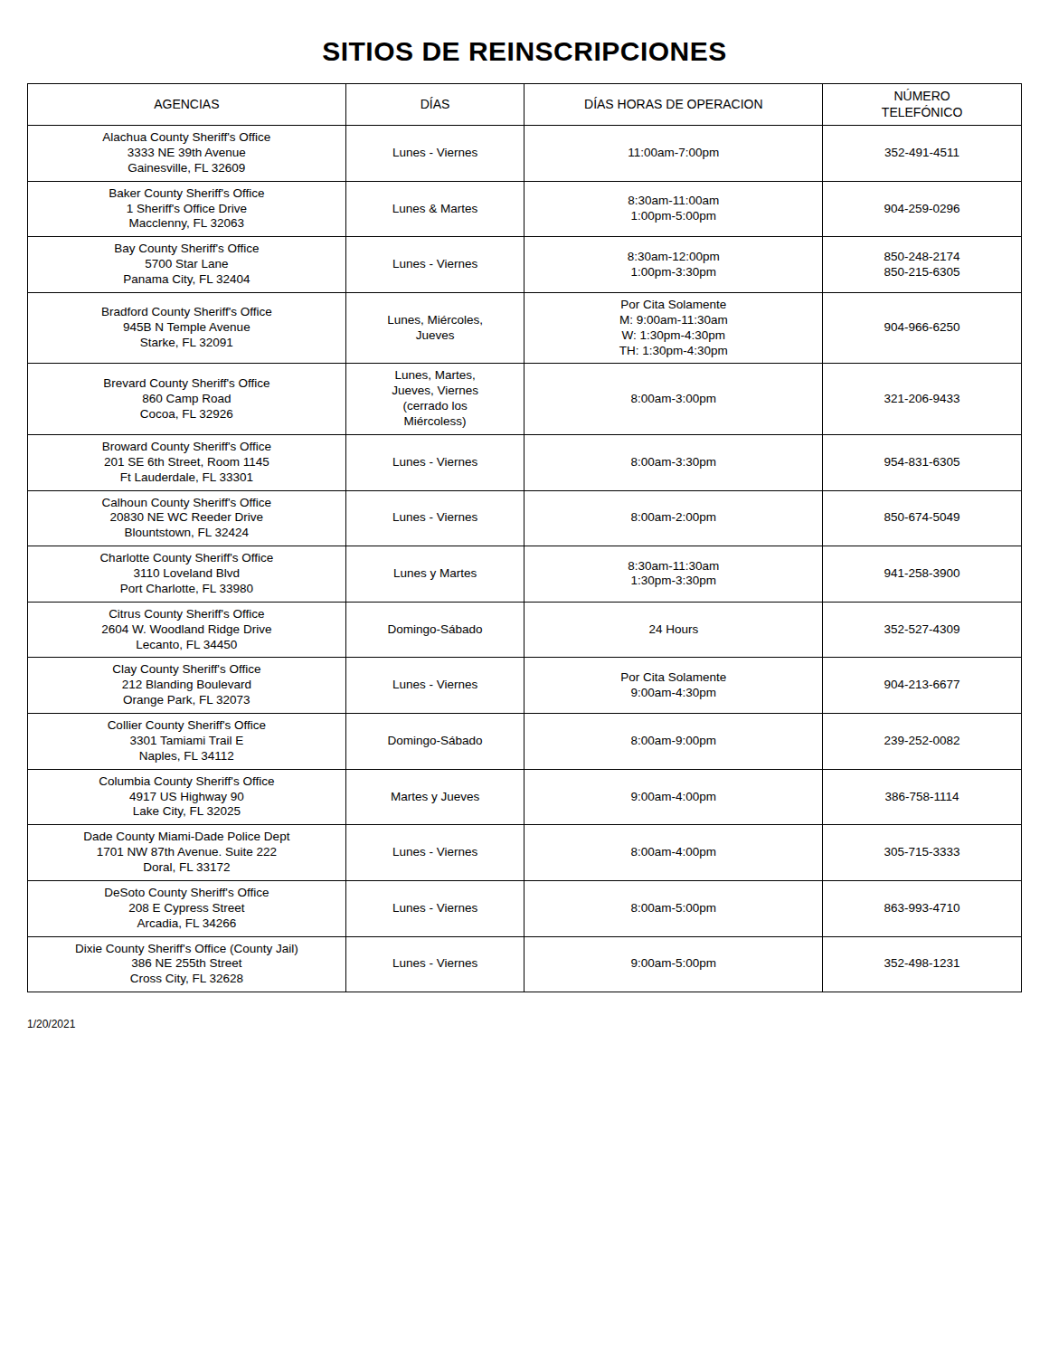SITIOS DE REINSCRIPCIONES
| AGENCIAS | DÍAS | DÍAS HORAS DE OPERACION | NÚMERO TELEFÓNICO |
| --- | --- | --- | --- |
| Alachua County Sheriff's Office 3333 NE 39th Avenue Gainesville, FL 32609 | Lunes - Viernes | 11:00am-7:00pm | 352-491-4511 |
| Baker County Sheriff's Office 1 Sheriff's Office Drive Macclenny, FL 32063 | Lunes & Martes | 8:30am-11:00am 1:00pm-5:00pm | 904-259-0296 |
| Bay County Sheriff's Office 5700 Star Lane Panama City, FL 32404 | Lunes - Viernes | 8:30am-12:00pm 1:00pm-3:30pm | 850-248-2174 850-215-6305 |
| Bradford County Sheriff's Office 945B N Temple Avenue Starke, FL 32091 | Lunes, Miércoles, Jueves | Por Cita Solamente M: 9:00am-11:30am W: 1:30pm-4:30pm TH: 1:30pm-4:30pm | 904-966-6250 |
| Brevard County Sheriff's Office 860 Camp Road Cocoa, FL 32926 | Lunes, Martes, Jueves, Viernes (cerrado los Miércoless) | 8:00am-3:00pm | 321-206-9433 |
| Broward County Sheriff's Office 201 SE 6th Street, Room 1145 Ft Lauderdale, FL 33301 | Lunes - Viernes | 8:00am-3:30pm | 954-831-6305 |
| Calhoun County Sheriff's Office 20830 NE WC Reeder Drive Blountstown, FL 32424 | Lunes - Viernes | 8:00am-2:00pm | 850-674-5049 |
| Charlotte County Sheriff's Office 3110 Loveland Blvd Port Charlotte, FL 33980 | Lunes y Martes | 8:30am-11:30am 1:30pm-3:30pm | 941-258-3900 |
| Citrus County Sheriff's Office 2604 W. Woodland Ridge Drive Lecanto, FL 34450 | Domingo-Sábado | 24 Hours | 352-527-4309 |
| Clay County Sheriff's Office 212 Blanding Boulevard Orange Park, FL 32073 | Lunes - Viernes | Por Cita Solamente 9:00am-4:30pm | 904-213-6677 |
| Collier County Sheriff's Office 3301 Tamiami Trail E Naples, FL 34112 | Domingo-Sábado | 8:00am-9:00pm | 239-252-0082 |
| Columbia County Sheriff's Office 4917 US Highway 90 Lake City, FL 32025 | Martes y Jueves | 9:00am-4:00pm | 386-758-1114 |
| Dade County Miami-Dade Police Dept 1701 NW 87th Avenue. Suite 222 Doral, FL 33172 | Lunes - Viernes | 8:00am-4:00pm | 305-715-3333 |
| DeSoto County Sheriff's Office 208 E Cypress Street Arcadia, FL 34266 | Lunes - Viernes | 8:00am-5:00pm | 863-993-4710 |
| Dixie County Sheriff's Office (County Jail) 386 NE 255th Street Cross City, FL 32628 | Lunes - Viernes | 9:00am-5:00pm | 352-498-1231 |
1/20/2021